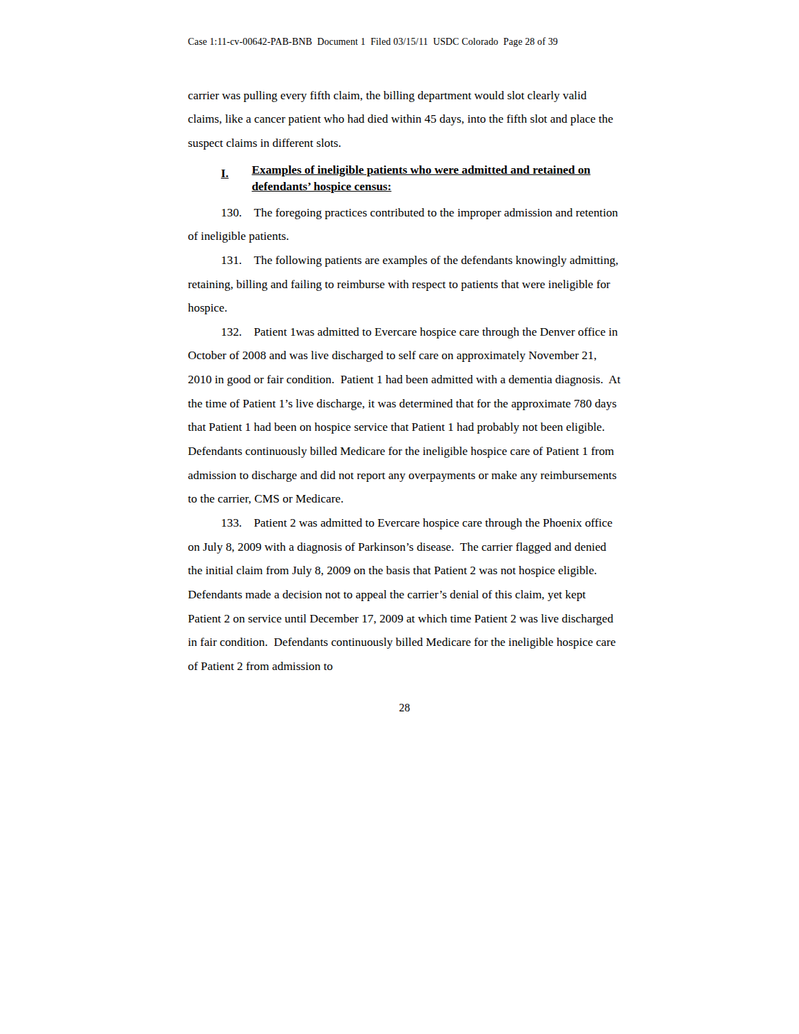Case 1:11-cv-00642-PAB-BNB Document 1 Filed 03/15/11 USDC Colorado Page 28 of 39
carrier was pulling every fifth claim, the billing department would slot clearly valid claims, like a cancer patient who had died within 45 days, into the fifth slot and place the suspect claims in different slots.
I. Examples of ineligible patients who were admitted and retained on defendants’ hospice census:
130. The foregoing practices contributed to the improper admission and retention of ineligible patients.
131. The following patients are examples of the defendants knowingly admitting, retaining, billing and failing to reimburse with respect to patients that were ineligible for hospice.
132. Patient 1was admitted to Evercare hospice care through the Denver office in October of 2008 and was live discharged to self care on approximately November 21, 2010 in good or fair condition. Patient 1 had been admitted with a dementia diagnosis. At the time of Patient 1’s live discharge, it was determined that for the approximate 780 days that Patient 1 had been on hospice service that Patient 1 had probably not been eligible. Defendants continuously billed Medicare for the ineligible hospice care of Patient 1 from admission to discharge and did not report any overpayments or make any reimbursements to the carrier, CMS or Medicare.
133. Patient 2 was admitted to Evercare hospice care through the Phoenix office on July 8, 2009 with a diagnosis of Parkinson’s disease. The carrier flagged and denied the initial claim from July 8, 2009 on the basis that Patient 2 was not hospice eligible. Defendants made a decision not to appeal the carrier’s denial of this claim, yet kept Patient 2 on service until December 17, 2009 at which time Patient 2 was live discharged in fair condition. Defendants continuously billed Medicare for the ineligible hospice care of Patient 2 from admission to
28